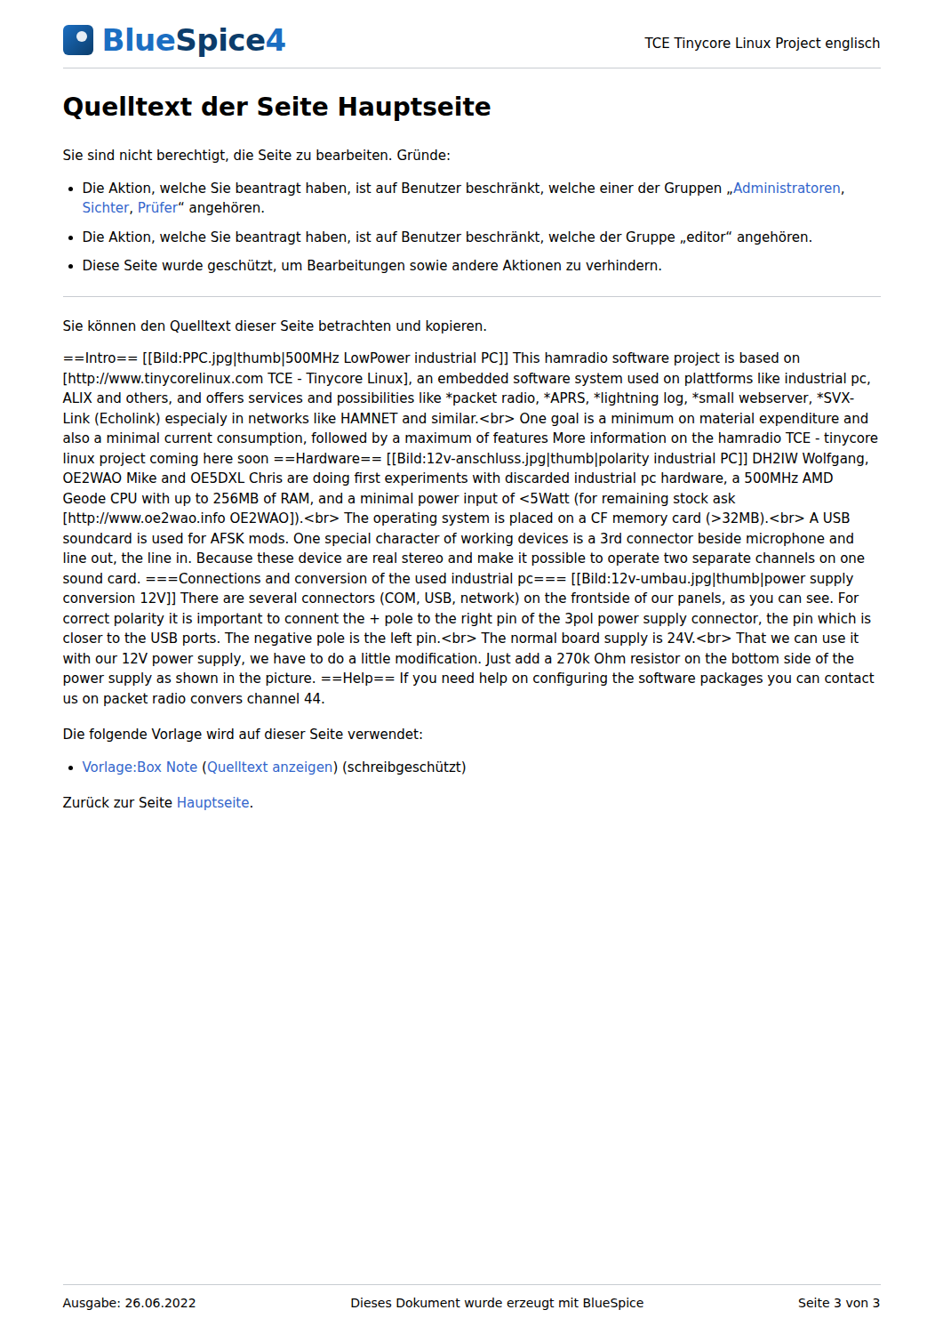Blue Spice 4
TCE Tinycore Linux Project englisch
Quelltext der Seite Hauptseite
Sie sind nicht berechtigt, die Seite zu bearbeiten. Gründe:
Die Aktion, welche Sie beantragt haben, ist auf Benutzer beschränkt, welche einer der Gruppen „Administratoren, Sichter, Prüfer“ angehören.
Die Aktion, welche Sie beantragt haben, ist auf Benutzer beschränkt, welche der Gruppe „editor“ angehören.
Diese Seite wurde geschützt, um Bearbeitungen sowie andere Aktionen zu verhindern.
Sie können den Quelltext dieser Seite betrachten und kopieren.
==Intro== [[Bild:PPC.jpg|thumb|500MHz LowPower industrial PC]] This hamradio software project is based on [http://www.tinycorelinux.com TCE - Tinycore Linux], an embedded software system used on plattforms like industrial pc, ALIX and others, and offers services and possibilities like *packet radio, *APRS, *lightning log, *small webserver, *SVX-Link (Echolink) especialy in networks like HAMNET and similar.<br> One goal is a minimum on material expenditure and also a minimal current consumption, followed by a maximum of features More information on the hamradio TCE - tinycore linux project coming here soon ==Hardware== [[Bild:12v-anschluss.jpg|thumb|polarity industrial PC]] DH2IW Wolfgang, OE2WAO Mike and OE5DXL Chris are doing first experiments with discarded industrial pc hardware, a 500MHz AMD Geode CPU with up to 256MB of RAM, and a minimal power input of <5Watt (for remaining stock ask [http://www.oe2wao.info OE2WAO]).<br> The operating system is placed on a CF memory card (>32MB).<br> A USB soundcard is used for AFSK mods. One special character of working devices is a 3rd connector beside microphone and line out, the line in. Because these device are real stereo and make it possible to operate two separate channels on one sound card. ===Connections and conversion of the used industrial pc=== [[Bild:12v-umbau.jpg|thumb|power supply conversion 12V]] There are several connectors (COM, USB, network) on the frontside of our panels, as you can see. For correct polarity it is important to connent the + pole to the right pin of the 3pol power supply connector, the pin which is closer to the USB ports. The negative pole is the left pin.<br> The normal board supply is 24V.<br> That we can use it with our 12V power supply, we have to do a little modification. Just add a 270k Ohm resistor on the bottom side of the power supply as shown in the picture. ==Help== If you need help on configuring the software packages you can contact us on packet radio convers channel 44.
Die folgende Vorlage wird auf dieser Seite verwendet:
Vorlage:Box Note (Quelltext anzeigen) (schreibgeschützt)
Zurück zur Seite Hauptseite.
Ausgabe: 26.06.2022
Dieses Dokument wurde erzeugt mit BlueSpice
Seite 3 von 3